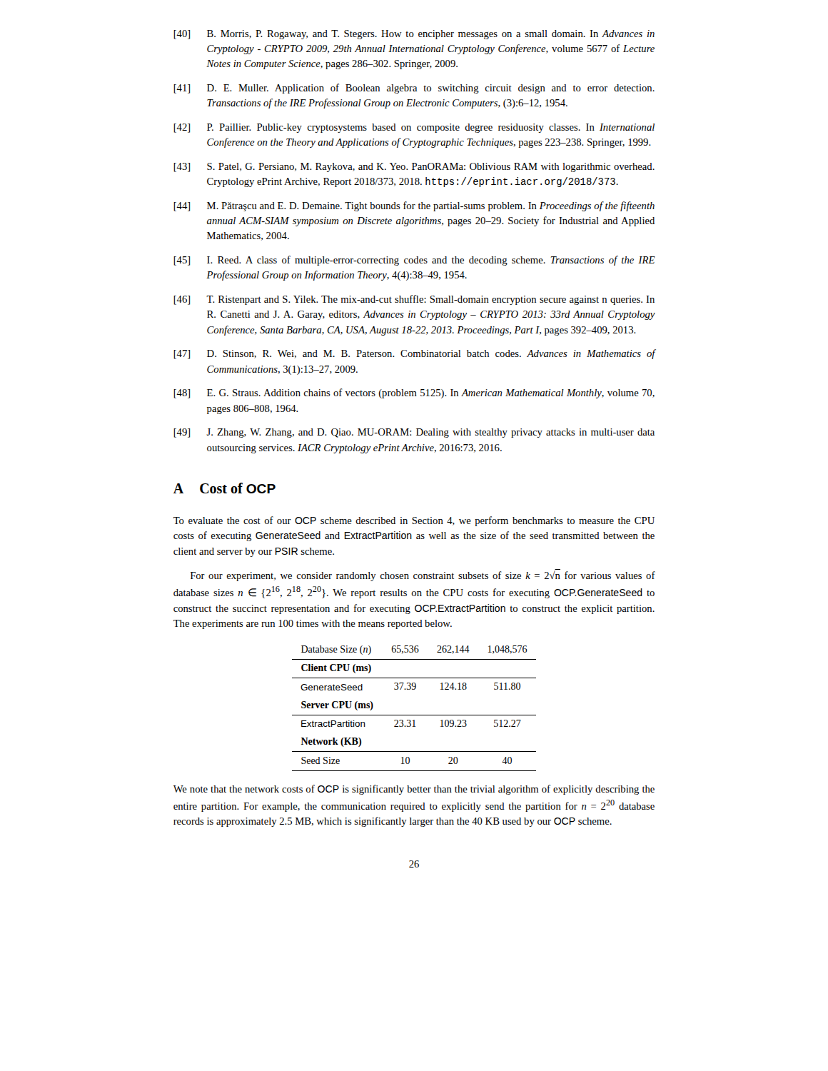[40] B. Morris, P. Rogaway, and T. Stegers. How to encipher messages on a small domain. In Advances in Cryptology - CRYPTO 2009, 29th Annual International Cryptology Conference, volume 5677 of Lecture Notes in Computer Science, pages 286–302. Springer, 2009.
[41] D. E. Muller. Application of Boolean algebra to switching circuit design and to error detection. Transactions of the IRE Professional Group on Electronic Computers, (3):6–12, 1954.
[42] P. Paillier. Public-key cryptosystems based on composite degree residuosity classes. In International Conference on the Theory and Applications of Cryptographic Techniques, pages 223–238. Springer, 1999.
[43] S. Patel, G. Persiano, M. Raykova, and K. Yeo. PanORAMa: Oblivious RAM with logarithmic overhead. Cryptology ePrint Archive, Report 2018/373, 2018. https://eprint.iacr.org/2018/373.
[44] M. Pătraşcu and E. D. Demaine. Tight bounds for the partial-sums problem. In Proceedings of the fifteenth annual ACM-SIAM symposium on Discrete algorithms, pages 20–29. Society for Industrial and Applied Mathematics, 2004.
[45] I. Reed. A class of multiple-error-correcting codes and the decoding scheme. Transactions of the IRE Professional Group on Information Theory, 4(4):38–49, 1954.
[46] T. Ristenpart and S. Yilek. The mix-and-cut shuffle: Small-domain encryption secure against n queries. In R. Canetti and J. A. Garay, editors, Advances in Cryptology – CRYPTO 2013: 33rd Annual Cryptology Conference, Santa Barbara, CA, USA, August 18-22, 2013. Proceedings, Part I, pages 392–409, 2013.
[47] D. Stinson, R. Wei, and M. B. Paterson. Combinatorial batch codes. Advances in Mathematics of Communications, 3(1):13–27, 2009.
[48] E. G. Straus. Addition chains of vectors (problem 5125). In American Mathematical Monthly, volume 70, pages 806–808, 1964.
[49] J. Zhang, W. Zhang, and D. Qiao. MU-ORAM: Dealing with stealthy privacy attacks in multi-user data outsourcing services. IACR Cryptology ePrint Archive, 2016:73, 2016.
ACost of OCP
To evaluate the cost of our OCP scheme described in Section 4, we perform benchmarks to measure the CPU costs of executing GenerateSeed and ExtractPartition as well as the size of the seed transmitted between the client and server by our PSIR scheme.
For our experiment, we consider randomly chosen constraint subsets of size k = 2√n for various values of database sizes n ∈ {216, 218, 220}. We report results on the CPU costs for executing OCP.GenerateSeed to construct the succinct representation and for executing OCP.ExtractPartition to construct the explicit partition. The experiments are run 100 times with the means reported below.
| Database Size ( n ) | 65,536 | 262,144 | 1,048,576 |
| Client CPU (ms) | | | |
| GenerateSeed | 37.39 | 124.18 | 511.80 |
| Server CPU (ms) | | | |
| ExtractPartition | 23.31 | 109.23 | 512.27 |
| Network (KB) | | | |
| Seed Size | 10 | 20 | 40 |
We note that the network costs of OCP is significantly better than the trivial algorithm of explicitly describing the entire partition. For example, the communication required to explicitly send the partition for n = 220 database records is approximately 2.5 MB, which is significantly larger than the 40 KB used by our OCP scheme.
26